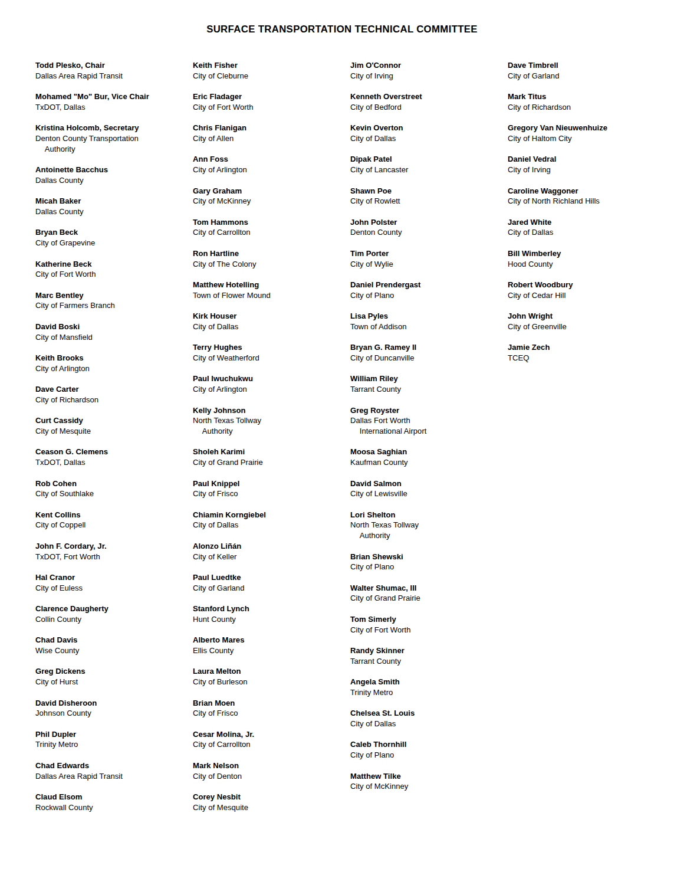SURFACE TRANSPORTATION TECHNICAL COMMITTEE
Todd Plesko, Chair Dallas Area Rapid Transit
Mohamed "Mo" Bur, Vice Chair TxDOT, Dallas
Kristina Holcomb, Secretary Denton County TransportationAuthority
Antoinette Bacchus Dallas County
Micah Baker Dallas County
Bryan Beck City of Grapevine
Katherine Beck City of Fort Worth
Marc Bentley City of Farmers Branch
David Boski City of Mansfield
Keith Brooks City of Arlington
Dave Carter City of Richardson
Curt Cassidy City of Mesquite
Ceason G. Clemens TxDOT, Dallas
Rob Cohen City of Southlake
Kent Collins City of Coppell
John F. Cordary, Jr. TxDOT, Fort Worth
Hal Cranor City of Euless
Clarence Daugherty Collin County
Chad Davis Wise County
Greg Dickens City of Hurst
David Disheroon Johnson County
Phil Dupler Trinity Metro
Chad Edwards Dallas Area Rapid Transit
Claud Elsom Rockwall County
Keith Fisher City of Cleburne
Eric Fladager City of Fort Worth
Chris Flanigan City of Allen
Ann Foss City of Arlington
Gary Graham City of McKinney
Tom Hammons City of Carrollton
Ron Hartline City of The Colony
Matthew Hotelling Town of Flower Mound
Kirk Houser City of Dallas
Terry Hughes City of Weatherford
Paul Iwuchukwu City of Arlington
Kelly Johnson North Texas TollwayAuthority
Sholeh Karimi City of Grand Prairie
Paul Knippel City of Frisco
Chiamin Korngiebel City of Dallas
Alonzo Liñán City of Keller
Paul Luedtke City of Garland
Stanford Lynch Hunt County
Alberto Mares Ellis County
Laura Melton City of Burleson
Brian Moen City of Frisco
Cesar Molina, Jr. City of Carrollton
Mark Nelson City of Denton
Corey Nesbit City of Mesquite
Jim O'Connor City of Irving
Kenneth Overstreet City of Bedford
Kevin Overton City of Dallas
Dipak Patel City of Lancaster
Shawn Poe City of Rowlett
John Polster Denton County
Tim Porter City of Wylie
Daniel Prendergast City of Plano
Lisa Pyles Town of Addison
Bryan G. Ramey II City of Duncanville
William Riley Tarrant County
Greg Royster Dallas Fort WorthInternational Airport
Moosa Saghian Kaufman County
David Salmon City of Lewisville
Lori Shelton North Texas TollwayAuthority
Brian Shewski City of Plano
Walter Shumac, III City of Grand Prairie
Tom Simerly City of Fort Worth
Randy Skinner Tarrant County
Angela Smith Trinity Metro
Chelsea St. Louis City of Dallas
Caleb Thornhill City of Plano
Matthew Tilke City of McKinney
Dave Timbrell City of Garland
Mark Titus City of Richardson
Gregory Van Nieuwenhuize City of Haltom City
Daniel Vedral City of Irving
Caroline Waggoner City of North Richland Hills
Jared White City of Dallas
Bill Wimberley Hood County
Robert Woodbury City of Cedar Hill
John Wright City of Greenville
Jamie Zech TCEQ